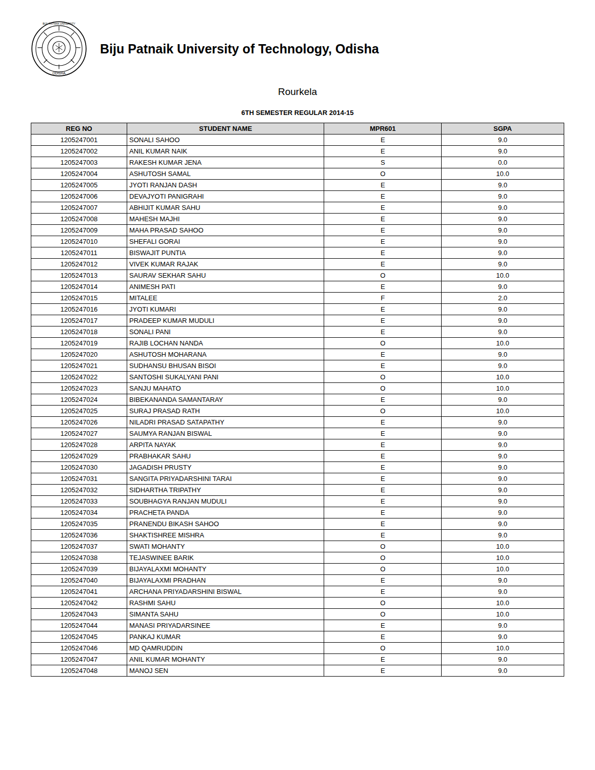ODISHA BIJU PATNAIK UNIVERSITY
Biju Patnaik University of Technology, Odisha
Rourkela
6TH SEMESTER REGULAR 2014-15
| REG NO | STUDENT NAME | MPR601 | SGPA |
| --- | --- | --- | --- |
| 1205247001 | SONALI SAHOO | E | 9.0 |
| 1205247002 | ANIL KUMAR NAIK | E | 9.0 |
| 1205247003 | RAKESH KUMAR JENA | S | 0.0 |
| 1205247004 | ASHUTOSH SAMAL | O | 10.0 |
| 1205247005 | JYOTI RANJAN DASH | E | 9.0 |
| 1205247006 | DEVAJYOTI PANIGRAHI | E | 9.0 |
| 1205247007 | ABHIJIT KUMAR SAHU | E | 9.0 |
| 1205247008 | MAHESH MAJHI | E | 9.0 |
| 1205247009 | MAHA PRASAD SAHOO | E | 9.0 |
| 1205247010 | SHEFALI GORAI | E | 9.0 |
| 1205247011 | BISWAJIT PUNTIA | E | 9.0 |
| 1205247012 | VIVEK KUMAR RAJAK | E | 9.0 |
| 1205247013 | SAURAV SEKHAR SAHU | O | 10.0 |
| 1205247014 | ANIMESH PATI | E | 9.0 |
| 1205247015 | MITALEE | F | 2.0 |
| 1205247016 | JYOTI KUMARI | E | 9.0 |
| 1205247017 | PRADEEP KUMAR MUDULI | E | 9.0 |
| 1205247018 | SONALI PANI | E | 9.0 |
| 1205247019 | RAJIB LOCHAN NANDA | O | 10.0 |
| 1205247020 | ASHUTOSH MOHARANA | E | 9.0 |
| 1205247021 | SUDHANSU BHUSAN BISOI | E | 9.0 |
| 1205247022 | SANTOSHI SUKALYANI PANI | O | 10.0 |
| 1205247023 | SANJU MAHATO | O | 10.0 |
| 1205247024 | BIBEKANANDA SAMANTARAY | E | 9.0 |
| 1205247025 | SURAJ PRASAD RATH | O | 10.0 |
| 1205247026 | NILADRI PRASAD SATAPATHY | E | 9.0 |
| 1205247027 | SAUMYA RANJAN BISWAL | E | 9.0 |
| 1205247028 | ARPITA NAYAK | E | 9.0 |
| 1205247029 | PRABHAKAR SAHU | E | 9.0 |
| 1205247030 | JAGADISH PRUSTY | E | 9.0 |
| 1205247031 | SANGITA PRIYADARSHINI TARAI | E | 9.0 |
| 1205247032 | SIDHARTHA TRIPATHY | E | 9.0 |
| 1205247033 | SOUBHAGYA RANJAN MUDULI | E | 9.0 |
| 1205247034 | PRACHETA PANDA | E | 9.0 |
| 1205247035 | PRANENDU BIKASH SAHOO | E | 9.0 |
| 1205247036 | SHAKTISHREE MISHRA | E | 9.0 |
| 1205247037 | SWATI MOHANTY | O | 10.0 |
| 1205247038 | TEJASWINEE BARIK | O | 10.0 |
| 1205247039 | BIJAYALAXMI MOHANTY | O | 10.0 |
| 1205247040 | BIJAYALAXMI PRADHAN | E | 9.0 |
| 1205247041 | ARCHANA PRIYADARSHINI BISWAL | E | 9.0 |
| 1205247042 | RASHMI SAHU | O | 10.0 |
| 1205247043 | SIMANTA SAHU | O | 10.0 |
| 1205247044 | MANASI PRIYADARSINEE | E | 9.0 |
| 1205247045 | PANKAJ KUMAR | E | 9.0 |
| 1205247046 | MD QAMRUDDIN | O | 10.0 |
| 1205247047 | ANIL KUMAR MOHANTY | E | 9.0 |
| 1205247048 | MANOJ SEN | E | 9.0 |